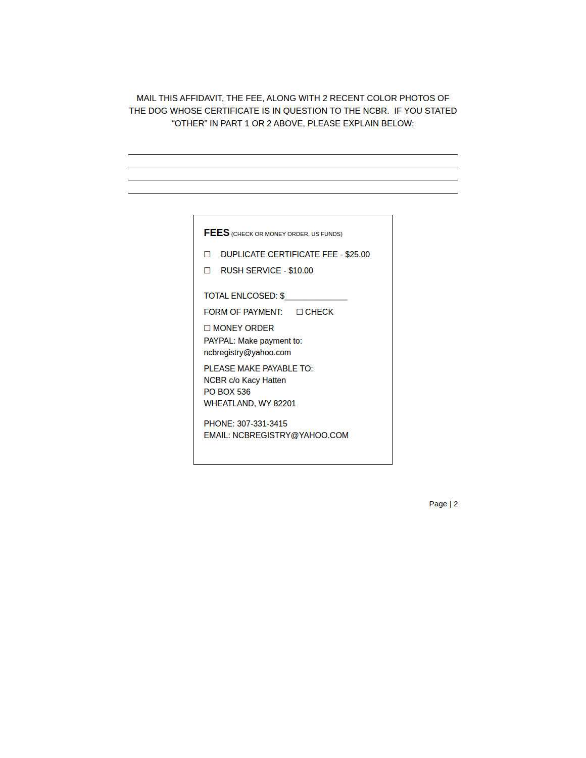MAIL THIS AFFIDAVIT, THE FEE, ALONG WITH 2 RECENT COLOR PHOTOS OF THE DOG WHOSE CERTIFICATE IS IN QUESTION TO THE NCBR. IF YOU STATED “OTHER” IN PART 1 OR 2 ABOVE, PLEASE EXPLAIN BELOW:
FEES (CHECK OR MONEY ORDER, US FUNDS)
☐ DUPLICATE CERTIFICATE FEE - $25.00
☐ RUSH SERVICE - $10.00
TOTAL ENLCOSED: $______________
FORM OF PAYMENT: ☐ CHECK ☐ MONEY ORDER
PAYPAL: Make payment to: ncbregistry@yahoo.com
PLEASE MAKE PAYABLE TO:
NCBR c/o Kacy Hatten
PO BOX 536
WHEATLAND, WY 82201
PHONE: 307-331-3415
EMAIL: NCBREGISTRY@YAHOO.COM
Page | 2